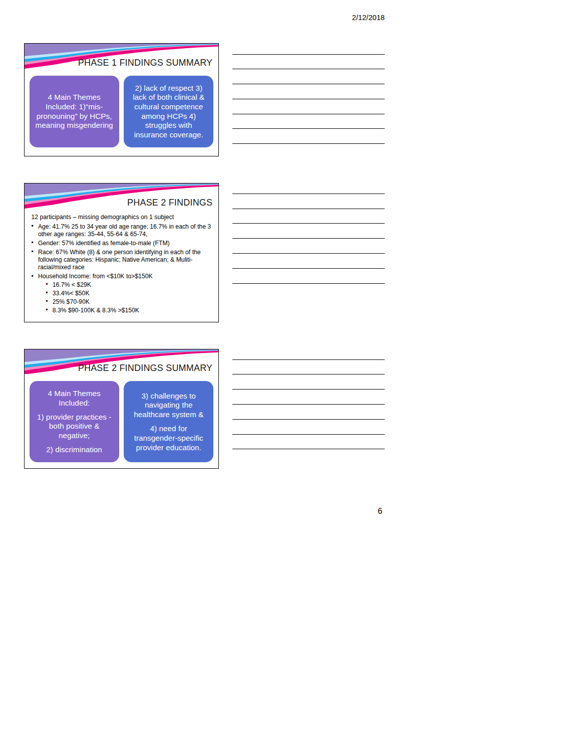2/12/2018
PHASE 1 FINDINGS SUMMARY
4 Main Themes Included: 1)“mis-pronouning” by HCPs, meaning misgendering
2) lack of respect 3) lack of both clinical & cultural competence among HCPs 4) struggles with insurance coverage.
PHASE 2 FINDINGS
12 participants – missing demographics on 1 subject
Age: 41.7% 25 to 34 year old age range; 16.7% in each of the 3 other age ranges: 35-44, 55-64 & 65-74,
Gender: 57% identified as female-to-male (FTM)
Race: 67% White (8) & one person identifying in each of the following categories: Hispanic; Native American; & Muliti-racial/mixed race
Household Income: from <$10K to>$150K
16.7% < $29K
33.4%< $50K
25% $70-90K
8.3% $90-100K & 8.3% >$150K
PHASE 2 FINDINGS SUMMARY
4 Main Themes Included:
1) provider practices - both positive & negative;
2) discrimination
3) challenges to navigating the healthcare system &
4) need for transgender-specific provider education.
6